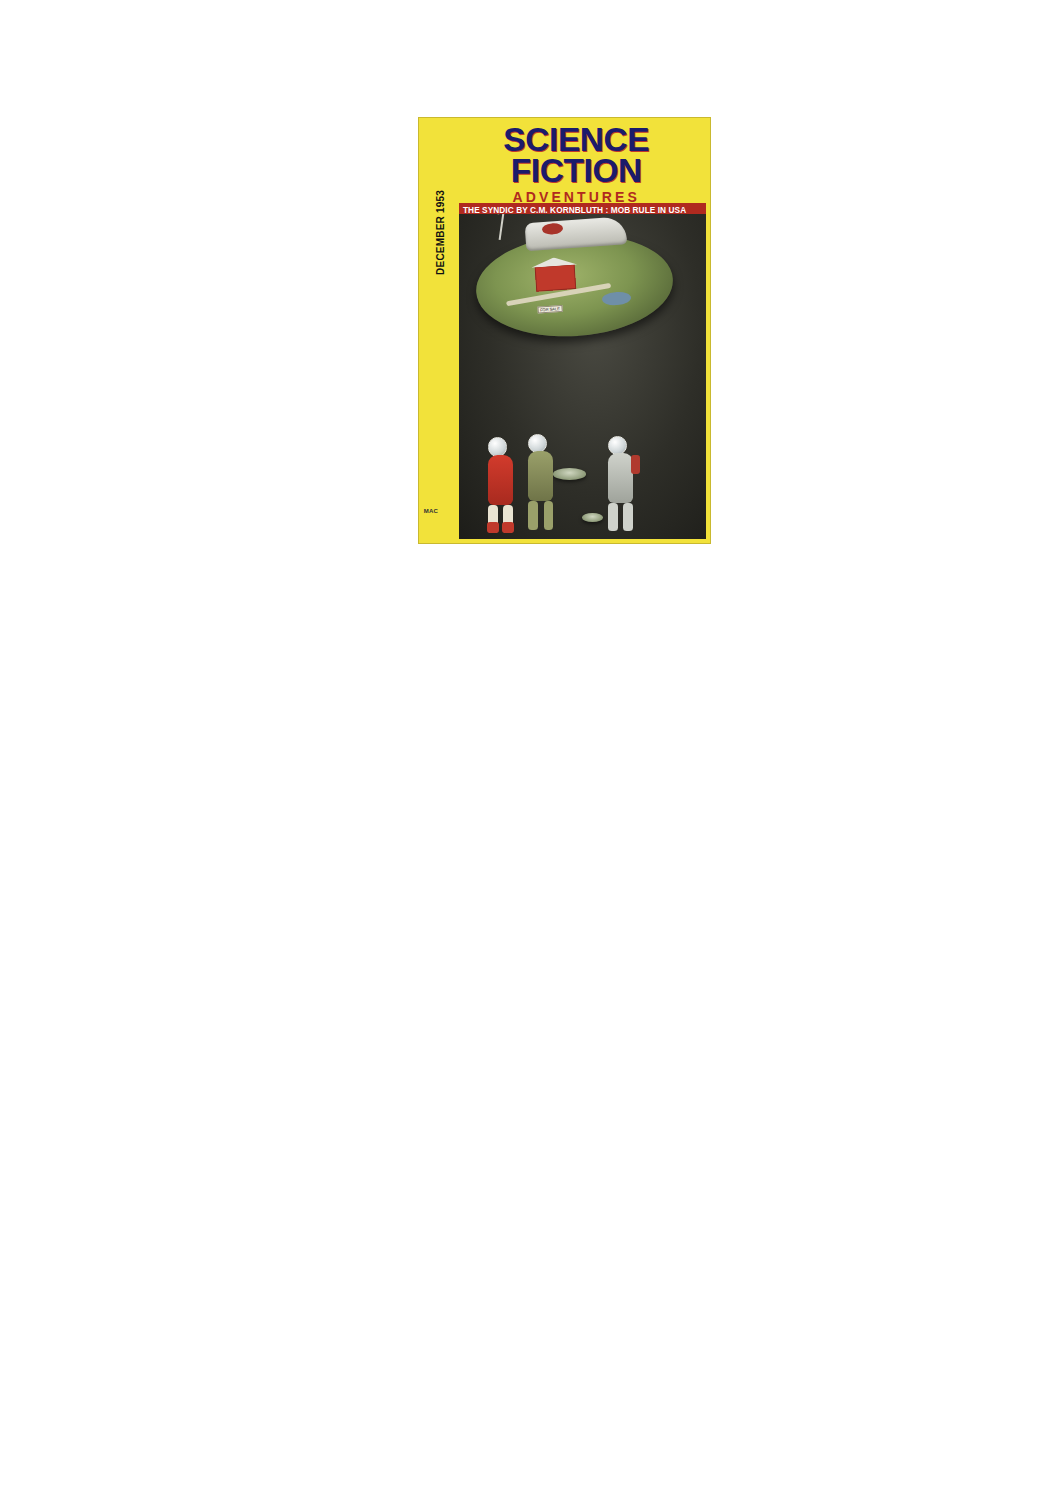DECEMBER 1953
MAC
SCIENCE FICTION
ADVENTURES
THE SYNDIC BY C.M. KORNBLUTH : MOB RULE IN USA
160 PAGES!
FOR SALE